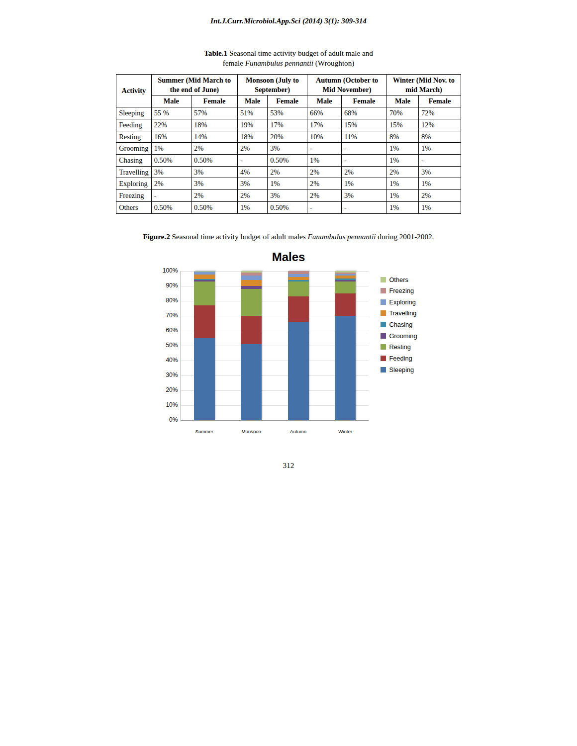Int.J.Curr.Microbiol.App.Sci (2014) 3(1): 309-314
Table.1 Seasonal time activity budget of adult male and
female Funambulus pennantii (Wroughton)
| Activity | Summer (Mid March to the end of June) | Monsoon (July to September) | Autumn (October to Mid November) | Winter (Mid Nov. to mid March) |
| --- | --- | --- | --- | --- |
| Male | Female | Male | Female | Male | Female | Male | Female |
| Sleeping | 55 % | 57% | 51% | 53% | 66% | 68% | 70% | 72% |
| Feeding | 22% | 18% | 19% | 17% | 17% | 15% | 15% | 12% |
| Resting | 16% | 14% | 18% | 20% | 10% | 11% | 8% | 8% |
| Grooming | 1% | 2% | 2% | 3% | - | - | 1% | 1% |
| Chasing | 0.50% | 0.50% | - | 0.50% | 1% | - | 1% | - |
| Travelling | 3% | 3% | 4% | 2% | 2% | 2% | 2% | 3% |
| Exploring | 2% | 3% | 3% | 1% | 2% | 1% | 1% | 1% |
| Freezing | - | 2% | 2% | 3% | 2% | 3% | 1% | 2% |
| Others | 0.50% | 0.50% | 1% | 0.50% | - | - | 1% | 1% |
Figure.2 Seasonal time activity budget of adult males Funambulus pennantii during 2001-2002.
Males
100% 90% 80% 70% 60% 50% 40% 30% 20% 10% 0%
Summer Monsoon Autumn Winter
Others
Freezing
Exploring
Travelling
Chasing
Grooming
Resting
Feeding
Sleeping
312